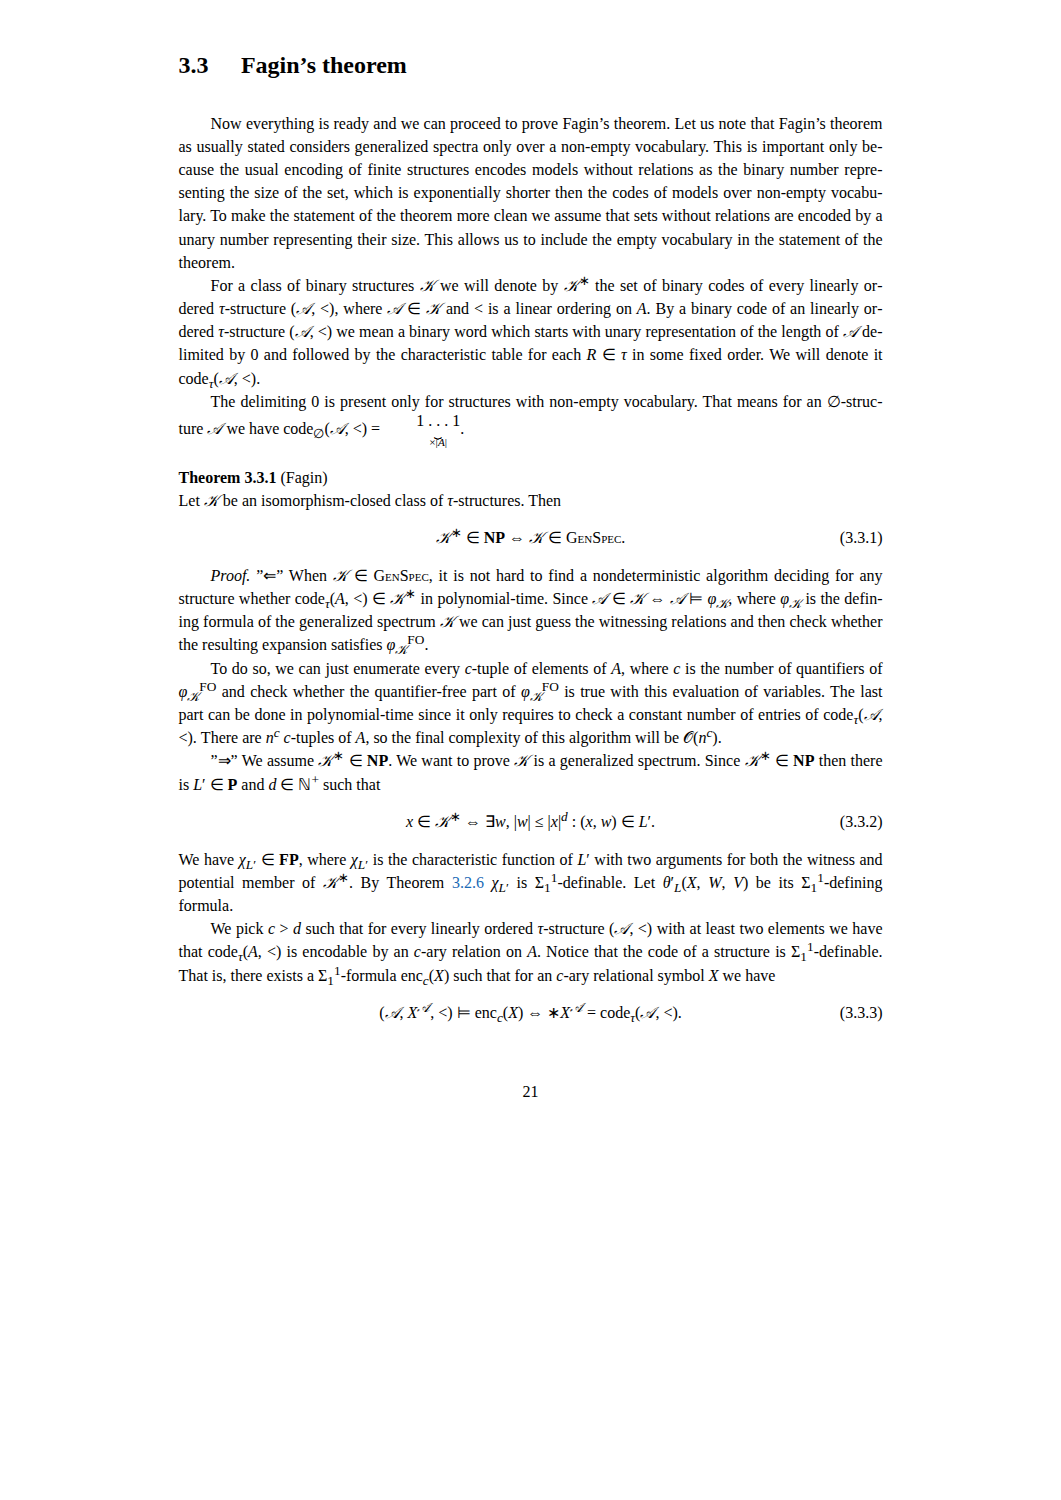3.3 Fagin’s theorem
Now everything is ready and we can proceed to prove Fagin’s theorem. Let us note that Fagin’s theorem as usually stated considers generalized spectra only over a non-empty vocabulary. This is important only because the usual encoding of finite structures encodes models without relations as the binary number representing the size of the set, which is exponentially shorter then the codes of models over non-empty vocabulary. To make the statement of the theorem more clean we assume that sets without relations are encoded by a unary number representing their size. This allows us to include the empty vocabulary in the statement of the theorem.
For a class of binary structures 𝒦 we will denote by 𝒦∗ the set of binary codes of every linearly ordered τ-structure (𝒜, <), where 𝒜 ∈ 𝒦 and < is a linear ordering on A. By a binary code of an linearly ordered τ-structure (𝒜, <) we mean a binary word which starts with unary representation of the length of 𝒜 delimited by 0 and followed by the characteristic table for each R ∈ τ in some fixed order. We will denote it codeτ(𝒜, <).
The delimiting 0 is present only for structures with non-empty vocabulary. That means for an ∅-structure 𝒜 we have code∅(𝒜, <) = 1 . . . 1⏟×|A|.
Theorem 3.3.1 (Fagin)
Let 𝒦 be an isomorphism-closed class of τ-structures. Then
𝒦∗ ∈ NP ⇔ 𝒦 ∈ Gen Spec. (3.3.1)
Proof. ”⇐” When 𝒦 ∈ Gen Spec, it is not hard to find a nondeterministic algorithm deciding for any structure whether codeτ(A, <) ∈ 𝒦∗ in polynomial-time. Since 𝒜 ∈ 𝒦 ⇔ 𝒜 ⊨ φ𝒦, where φ𝒦 is the defining formula of the generalized spectrum 𝒦 we can just guess the witnessing relations and then check whether the resulting expansion satisfies φ𝒦FO.
To do so, we can just enumerate every c-tuple of elements of A, where c is the number of quantifiers of φ𝒦FO and check whether the quantifier-free part of φ𝒦FO is true with this evaluation of variables. The last part can be done in polynomial-time since it only requires to check a constant number of entries of codeτ(𝒜, <). There are nc c-tuples of A, so the final complexity of this algorithm will be 𝒪(nc).
”⇒” We assume 𝒦∗ ∈ NP. We want to prove 𝒦 is a generalized spectrum. Since 𝒦∗ ∈ NP then there is L′ ∈ P and d ∈ ℕ+ such that
x ∈ 𝒦∗ ⇔ ∃w, |w| ≤ |x|d : (x, w) ∈ L′. (3.3.2)
We have χL′ ∈ FP, where χL′ is the characteristic function of L′ with two arguments for both the witness and potential member of 𝒦∗. By Theorem 3.2.6 χL′ is Σ11-definable. Let θ′L(X, W, V) be its Σ11-defining formula.
We pick c > d such that for every linearly ordered τ-structure (𝒜, <) with at least two elements we have that codeτ(A, <) is encodable by an c-ary relation on A. Notice that the code of a structure is Σ11-definable. That is, there exists a Σ11-formula encc(X) such that for an c-ary relational symbol X we have
(𝒜, X𝒜, <) ⊨ encc(X) ⇔ ∗X𝒜 = codeτ(𝒜, <). (3.3.3)
21